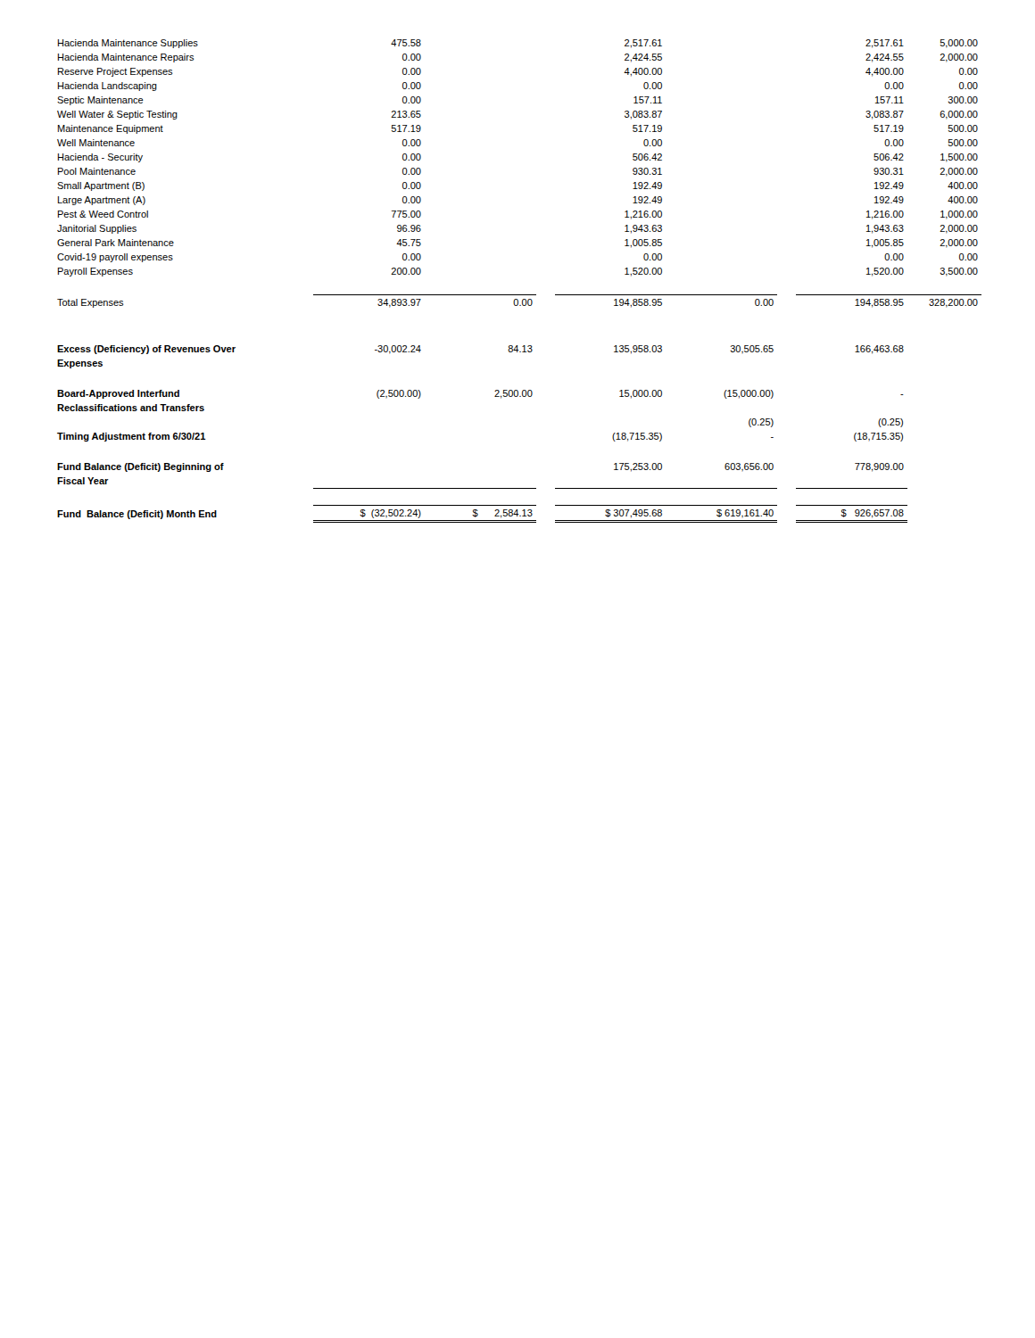| Hacienda Maintenance Supplies | 475.58 | | | 2,517.61 | | | 2,517.61 | 5,000.00 |
| Hacienda Maintenance Repairs | 0.00 | | | 2,424.55 | | | 2,424.55 | 2,000.00 |
| Reserve Project Expenses | 0.00 | | | 4,400.00 | | | 4,400.00 | 0.00 |
| Hacienda Landscaping | 0.00 | | | 0.00 | | | 0.00 | 0.00 |
| Septic Maintenance | 0.00 | | | 157.11 | | | 157.11 | 300.00 |
| Well Water & Septic Testing | 213.65 | | | 3,083.87 | | | 3,083.87 | 6,000.00 |
| Maintenance Equipment | 517.19 | | | 517.19 | | | 517.19 | 500.00 |
| Well Maintenance | 0.00 | | | 0.00 | | | 0.00 | 500.00 |
| Hacienda - Security | 0.00 | | | 506.42 | | | 506.42 | 1,500.00 |
| Pool Maintenance | 0.00 | | | 930.31 | | | 930.31 | 2,000.00 |
| Small Apartment (B) | 0.00 | | | 192.49 | | | 192.49 | 400.00 |
| Large Apartment (A) | 0.00 | | | 192.49 | | | 192.49 | 400.00 |
| Pest & Weed Control | 775.00 | | | 1,216.00 | | | 1,216.00 | 1,000.00 |
| Janitorial Supplies | 96.96 | | | 1,943.63 | | | 1,943.63 | 2,000.00 |
| General Park Maintenance | 45.75 | | | 1,005.85 | | | 1,005.85 | 2,000.00 |
| Covid-19 payroll expenses | 0.00 | | | 0.00 | | | 0.00 | 0.00 |
| Payroll Expenses | 200.00 | | | 1,520.00 | | | 1,520.00 | 3,500.00 |
| Total Expenses | 34,893.97 | 0.00 | | 194,858.95 | 0.00 | | 194,858.95 | 328,200.00 |
| Excess (Deficiency) of Revenues Over | -30,002.24 | 84.13 | | 135,958.03 | 30,505.65 | | 166,463.68 | |
| Expenses | | | | | | | | |
| Board-Approved Interfund | (2,500.00) | 2,500.00 | | 15,000.00 | (15,000.00) | | - | |
| Reclassifications and Transfers | | | | | | | | |
| | | | | | (0.25) | | (0.25) | |
| Timing Adjustment from 6/30/21 | | | | (18,715.35) | - | | (18,715.35) | |
| Fund Balance (Deficit) Beginning of | | | | 175,253.00 | 603,656.00 | | 778,909.00 | |
| Fiscal Year | | | | | | | | |
| Fund Balance (Deficit) Month End | $ (32,502.24) | $ 2,584.13 | | $ 307,495.68 | $ 619,161.40 | | $ 926,657.08 | |